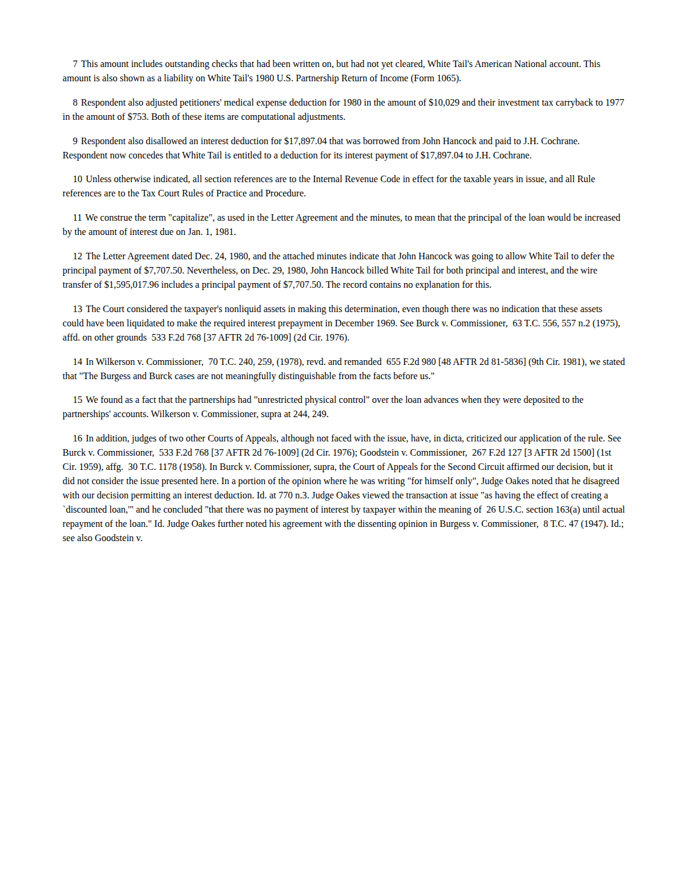7 This amount includes outstanding checks that had been written on, but had not yet cleared, White Tail's American National account. This amount is also shown as a liability on White Tail's 1980 U.S. Partnership Return of Income (Form 1065).
8 Respondent also adjusted petitioners' medical expense deduction for 1980 in the amount of $10,029 and their investment tax carryback to 1977 in the amount of $753. Both of these items are computational adjustments.
9 Respondent also disallowed an interest deduction for $17,897.04 that was borrowed from John Hancock and paid to J.H. Cochrane. Respondent now concedes that White Tail is entitled to a deduction for its interest payment of $17,897.04 to J.H. Cochrane.
10 Unless otherwise indicated, all section references are to the Internal Revenue Code in effect for the taxable years in issue, and all Rule references are to the Tax Court Rules of Practice and Procedure.
11 We construe the term "capitalize", as used in the Letter Agreement and the minutes, to mean that the principal of the loan would be increased by the amount of interest due on Jan. 1, 1981.
12 The Letter Agreement dated Dec. 24, 1980, and the attached minutes indicate that John Hancock was going to allow White Tail to defer the principal payment of $7,707.50. Nevertheless, on Dec. 29, 1980, John Hancock billed White Tail for both principal and interest, and the wire transfer of $1,595,017.96 includes a principal payment of $7,707.50. The record contains no explanation for this.
13 The Court considered the taxpayer's nonliquid assets in making this determination, even though there was no indication that these assets could have been liquidated to make the required interest prepayment in December 1969. See Burck v. Commissioner, 63 T.C. 556, 557 n.2 (1975), affd. on other grounds 533 F.2d 768 [37 AFTR 2d 76-1009] (2d Cir. 1976).
14 In Wilkerson v. Commissioner, 70 T.C. 240, 259, (1978), revd. and remanded 655 F.2d 980 [48 AFTR 2d 81-5836] (9th Cir. 1981), we stated that "The Burgess and Burck cases are not meaningfully distinguishable from the facts before us."
15 We found as a fact that the partnerships had "unrestricted physical control" over the loan advances when they were deposited to the partnerships' accounts. Wilkerson v. Commissioner, supra at 244, 249.
16 In addition, judges of two other Courts of Appeals, although not faced with the issue, have, in dicta, criticized our application of the rule. See Burck v. Commissioner, 533 F.2d 768 [37 AFTR 2d 76-1009] (2d Cir. 1976); Goodstein v. Commissioner, 267 F.2d 127 [3 AFTR 2d 1500] (1st Cir. 1959), affg. 30 T.C. 1178 (1958). In Burck v. Commissioner, supra, the Court of Appeals for the Second Circuit affirmed our decision, but it did not consider the issue presented here. In a portion of the opinion where he was writing "for himself only", Judge Oakes noted that he disagreed with our decision permitting an interest deduction. Id. at 770 n.3. Judge Oakes viewed the transaction at issue "as having the effect of creating a `discounted loan,'" and he concluded "that there was no payment of interest by taxpayer within the meaning of 26 U.S.C. section 163(a) until actual repayment of the loan." Id. Judge Oakes further noted his agreement with the dissenting opinion in Burgess v. Commissioner, 8 T.C. 47 (1947). Id.; see also Goodstein v.